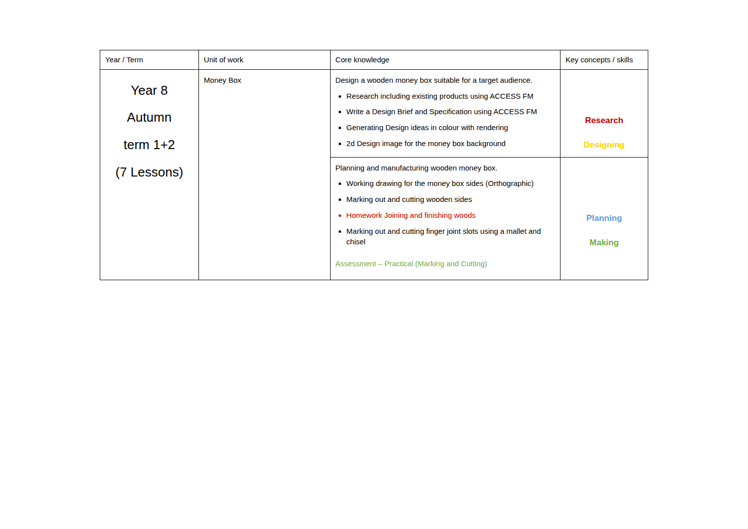| Year / Term | Unit of work | Core knowledge | Key concepts / skills |
| --- | --- | --- | --- |
| Year 8 Autumn term 1+2 (7 Lessons) | Money Box | Design a wooden money box suitable for a target audience. Research including existing products using ACCESS FM Write a Design Brief and Specification using ACCESS FM Generating Design ideas in colour with rendering 2d Design image for the money box background | Research Designing |
| Planning and manufacturing wooden money box. Working drawing for the money box sides (Orthographic) Marking out and cutting wooden sides Homework Joining and finishing woods Marking out and cutting finger joint slots using a mallet and chisel Assessment – Practical (Marking and Cutting) | Planning Making |